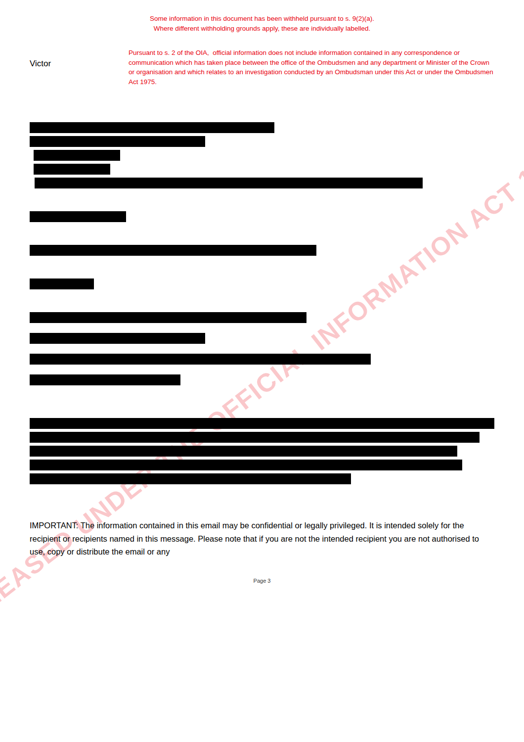Some information in this document has been withheld pursuant to s. 9(2)(a).
Where different withholding grounds apply, these are individually labelled.
Victor
Pursuant to s. 2 of the OIA, official information does not include information contained in any correspondence or communication which has taken place between the office of the Ombudsmen and any department or Minister of the Crown or organisation and which relates to an investigation conducted by an Ombudsman under this Act or under the Ombudsmen Act 1975.
RELEASED UNDER THE OFFICIAL INFORMATION ACT 1982
IMPORTANT: The information contained in this email may be confidential or legally privileged. It is intended solely for the recipient or recipients named in this message. Please note that if you are not the intended recipient you are not authorised to use, copy or distribute the email or any
Page 3